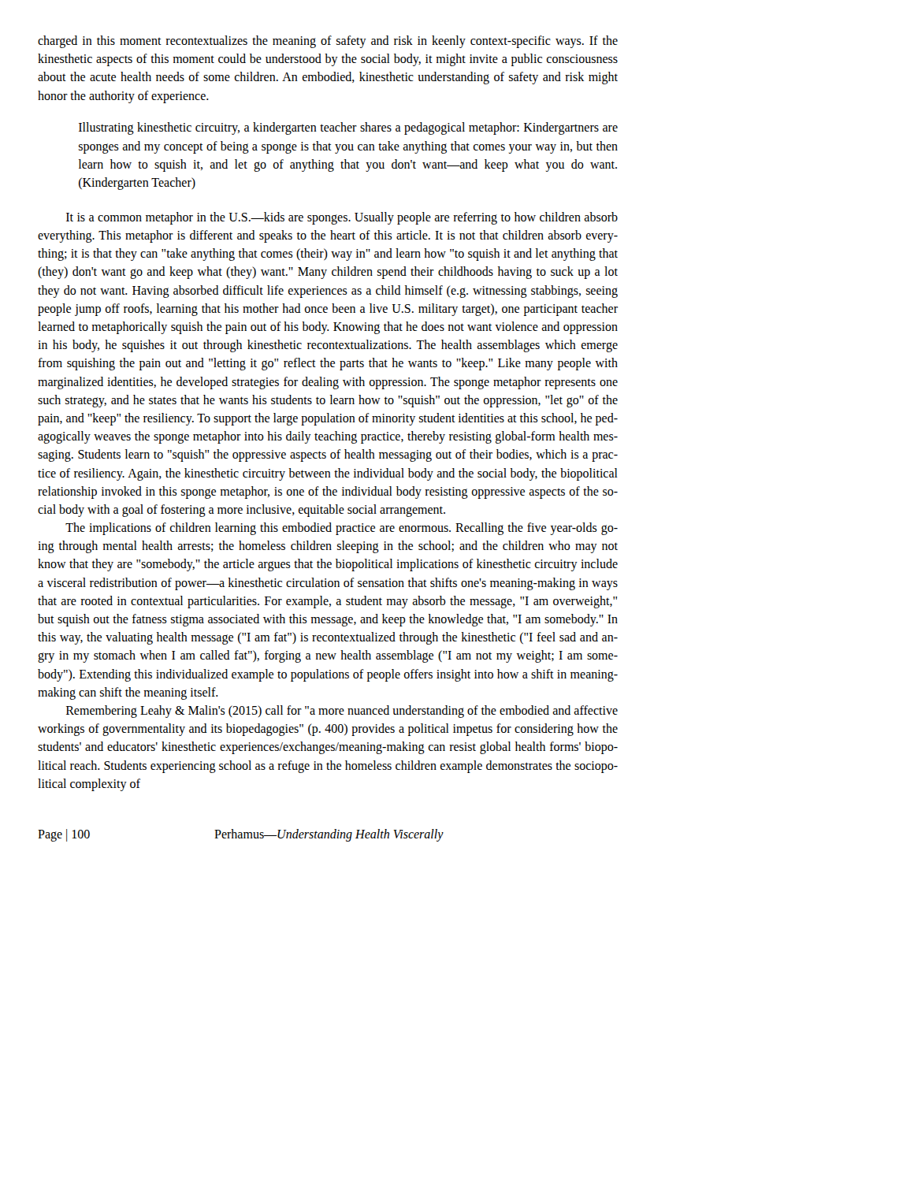charged in this moment recontextualizes the meaning of safety and risk in keenly context-specific ways. If the kinesthetic aspects of this moment could be understood by the social body, it might invite a public consciousness about the acute health needs of some children. An embodied, kinesthetic understanding of safety and risk might honor the authority of experience.
Illustrating kinesthetic circuitry, a kindergarten teacher shares a pedagogical metaphor: Kindergartners are sponges and my concept of being a sponge is that you can take anything that comes your way in, but then learn how to squish it, and let go of anything that you don't want—and keep what you do want. (Kindergarten Teacher)
It is a common metaphor in the U.S.—kids are sponges. Usually people are referring to how children absorb everything. This metaphor is different and speaks to the heart of this article. It is not that children absorb everything; it is that they can "take anything that comes (their) way in" and learn how "to squish it and let anything that (they) don't want go and keep what (they) want." Many children spend their childhoods having to suck up a lot they do not want. Having absorbed difficult life experiences as a child himself (e.g. witnessing stabbings, seeing people jump off roofs, learning that his mother had once been a live U.S. military target), one participant teacher learned to metaphorically squish the pain out of his body. Knowing that he does not want violence and oppression in his body, he squishes it out through kinesthetic recontextualizations. The health assemblages which emerge from squishing the pain out and "letting it go" reflect the parts that he wants to "keep." Like many people with marginalized identities, he developed strategies for dealing with oppression. The sponge metaphor represents one such strategy, and he states that he wants his students to learn how to "squish" out the oppression, "let go" of the pain, and "keep" the resiliency. To support the large population of minority student identities at this school, he pedagogically weaves the sponge metaphor into his daily teaching practice, thereby resisting global-form health messaging. Students learn to "squish" the oppressive aspects of health messaging out of their bodies, which is a practice of resiliency. Again, the kinesthetic circuitry between the individual body and the social body, the biopolitical relationship invoked in this sponge metaphor, is one of the individual body resisting oppressive aspects of the social body with a goal of fostering a more inclusive, equitable social arrangement.
The implications of children learning this embodied practice are enormous. Recalling the five year-olds going through mental health arrests; the homeless children sleeping in the school; and the children who may not know that they are "somebody," the article argues that the biopolitical implications of kinesthetic circuitry include a visceral redistribution of power—a kinesthetic circulation of sensation that shifts one's meaning-making in ways that are rooted in contextual particularities. For example, a student may absorb the message, "I am overweight," but squish out the fatness stigma associated with this message, and keep the knowledge that, "I am somebody." In this way, the valuating health message ("I am fat") is recontextualized through the kinesthetic ("I feel sad and angry in my stomach when I am called fat"), forging a new health assemblage ("I am not my weight; I am somebody"). Extending this individualized example to populations of people offers insight into how a shift in meaning-making can shift the meaning itself.
Remembering Leahy & Malin's (2015) call for "a more nuanced understanding of the embodied and affective workings of governmentality and its biopedagogies" (p. 400) provides a political impetus for considering how the students' and educators' kinesthetic experiences/exchanges/meaning-making can resist global health forms' biopolitical reach. Students experiencing school as a refuge in the homeless children example demonstrates the sociopolitical complexity of
Page | 100
Perhamus—Understanding Health Viscerally